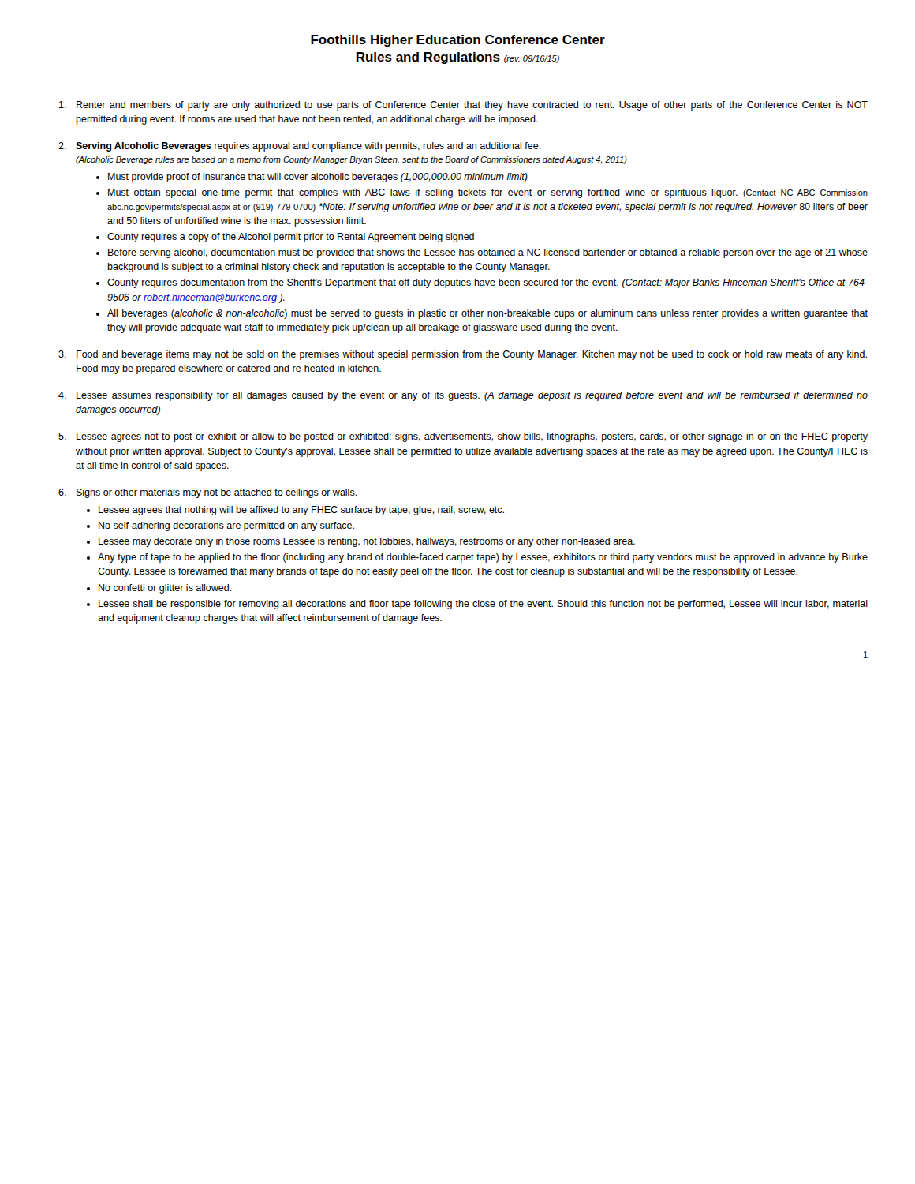Foothills Higher Education Conference Center Rules and Regulations (rev. 09/16/15)
Renter and members of party are only authorized to use parts of Conference Center that they have contracted to rent. Usage of other parts of the Conference Center is NOT permitted during event. If rooms are used that have not been rented, an additional charge will be imposed.
Serving Alcoholic Beverages requires approval and compliance with permits, rules and an additional fee.
(Alcoholic Beverage rules are based on a memo from County Manager Bryan Steen, sent to the Board of Commissioners dated August 4, 2011)
Must provide proof of insurance that will cover alcoholic beverages (1,000,000.00 minimum limit)
Must obtain special one-time permit that complies with ABC laws if selling tickets for event or serving fortified wine or spirituous liquor. (Contact NC ABC Commission abc.nc.gov/permits/special.aspx at or (919)-779-0700) *Note: If serving unfortified wine or beer and it is not a ticketed event, special permit is not required. However 80 liters of beer and 50 liters of unfortified wine is the max. possession limit.
County requires a copy of the Alcohol permit prior to Rental Agreement being signed
Before serving alcohol, documentation must be provided that shows the Lessee has obtained a NC licensed bartender or obtained a reliable person over the age of 21 whose background is subject to a criminal history check and reputation is acceptable to the County Manager.
County requires documentation from the Sheriff's Department that off duty deputies have been secured for the event. (Contact: Major Banks Hinceman Sheriff's Office at 764-9506 or robert.hinceman@burkenc.org ).
All beverages (alcoholic & non-alcoholic) must be served to guests in plastic or other non-breakable cups or aluminum cans unless renter provides a written guarantee that they will provide adequate wait staff to immediately pick up/clean up all breakage of glassware used during the event.
Food and beverage items may not be sold on the premises without special permission from the County Manager. Kitchen may not be used to cook or hold raw meats of any kind. Food may be prepared elsewhere or catered and re-heated in kitchen.
Lessee assumes responsibility for all damages caused by the event or any of its guests. (A damage deposit is required before event and will be reimbursed if determined no damages occurred)
Lessee agrees not to post or exhibit or allow to be posted or exhibited: signs, advertisements, show-bills, lithographs, posters, cards, or other signage in or on the FHEC property without prior written approval. Subject to County's approval, Lessee shall be permitted to utilize available advertising spaces at the rate as may be agreed upon. The County/FHEC is at all time in control of said spaces.
Signs or other materials may not be attached to ceilings or walls.
Lessee agrees that nothing will be affixed to any FHEC surface by tape, glue, nail, screw, etc.
No self-adhering decorations are permitted on any surface.
Lessee may decorate only in those rooms Lessee is renting, not lobbies, hallways, restrooms or any other non-leased area.
Any type of tape to be applied to the floor (including any brand of double-faced carpet tape) by Lessee, exhibitors or third party vendors must be approved in advance by Burke County. Lessee is forewarned that many brands of tape do not easily peel off the floor. The cost for cleanup is substantial and will be the responsibility of Lessee.
No confetti or glitter is allowed.
Lessee shall be responsible for removing all decorations and floor tape following the close of the event. Should this function not be performed, Lessee will incur labor, material and equipment cleanup charges that will affect reimbursement of damage fees.
1